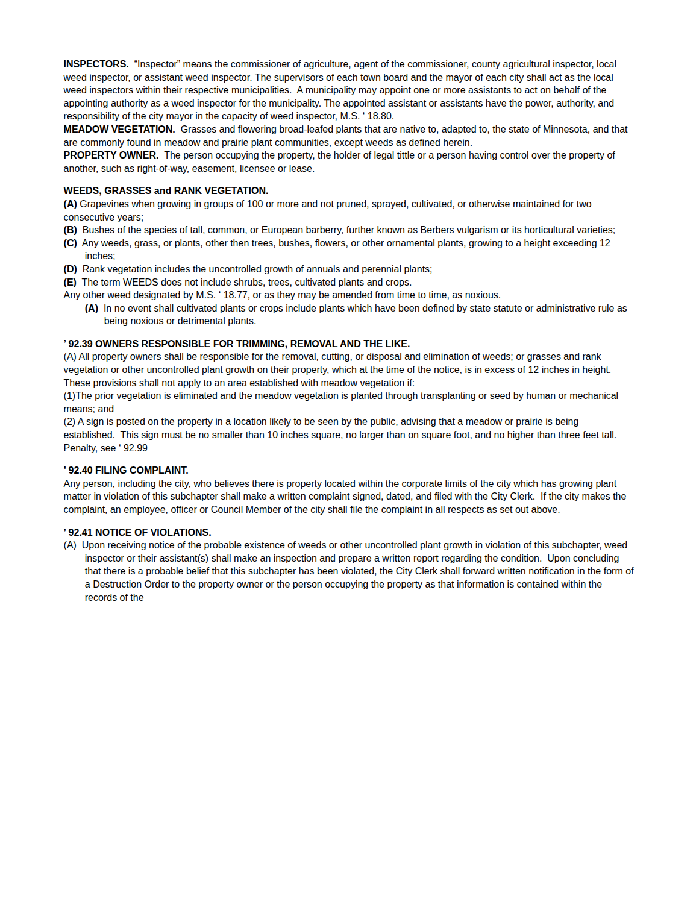INSPECTORS. “Inspector” means the commissioner of agriculture, agent of the commissioner, county agricultural inspector, local weed inspector, or assistant weed inspector. The supervisors of each town board and the mayor of each city shall act as the local weed inspectors within their respective municipalities. A municipality may appoint one or more assistants to act on behalf of the appointing authority as a weed inspector for the municipality. The appointed assistant or assistants have the power, authority, and responsibility of the city mayor in the capacity of weed inspector, M.S. ‘ 18.80.
MEADOW VEGETATION. Grasses and flowering broad-leafed plants that are native to, adapted to, the state of Minnesota, and that are commonly found in meadow and prairie plant communities, except weeds as defined herein.
PROPERTY OWNER. The person occupying the property, the holder of legal tittle or a person having control over the property of another, such as right-of-way, easement, licensee or lease.
WEEDS, GRASSES and RANK VEGETATION.
(A) Grapevines when growing in groups of 100 or more and not pruned, sprayed, cultivated, or otherwise maintained for two consecutive years;
(B) Bushes of the species of tall, common, or European barberry, further known as Berbers vulgarism or its horticultural varieties;
(C) Any weeds, grass, or plants, other then trees, bushes, flowers, or other ornamental plants, growing to a height exceeding 12 inches;
(D) Rank vegetation includes the uncontrolled growth of annuals and perennial plants;
(E) The term WEEDS does not include shrubs, trees, cultivated plants and crops.
Any other weed designated by M.S. ‘ 18.77, or as they may be amended from time to time, as noxious.
(A) In no event shall cultivated plants or crops include plants which have been defined by state statute or administrative rule as being noxious or detrimental plants.
’ 92.39 OWNERS RESPONSIBLE FOR TRIMMING, REMOVAL AND THE LIKE.
(A) All property owners shall be responsible for the removal, cutting, or disposal and elimination of weeds; or grasses and rank vegetation or other uncontrolled plant growth on their property, which at the time of the notice, is in excess of 12 inches in height.
These provisions shall not apply to an area established with meadow vegetation if:
(1)The prior vegetation is eliminated and the meadow vegetation is planted through transplanting or seed by human or mechanical means; and
(2) A sign is posted on the property in a location likely to be seen by the public, advising that a meadow or prairie is being established. This sign must be no smaller than 10 inches square, no larger than on square foot, and no higher than three feet tall.
Penalty, see ‘ 92.99
’ 92.40 FILING COMPLAINT.
Any person, including the city, who believes there is property located within the corporate limits of the city which has growing plant matter in violation of this subchapter shall make a written complaint signed, dated, and filed with the City Clerk. If the city makes the complaint, an employee, officer or Council Member of the city shall file the complaint in all respects as set out above.
’ 92.41 NOTICE OF VIOLATIONS.
(A) Upon receiving notice of the probable existence of weeds or other uncontrolled plant growth in violation of this subchapter, weed inspector or their assistant(s) shall make an inspection and prepare a written report regarding the condition. Upon concluding that there is a probable belief that this subchapter has been violated, the City Clerk shall forward written notification in the form of a Destruction Order to the property owner or the person occupying the property as that information is contained within the records of the